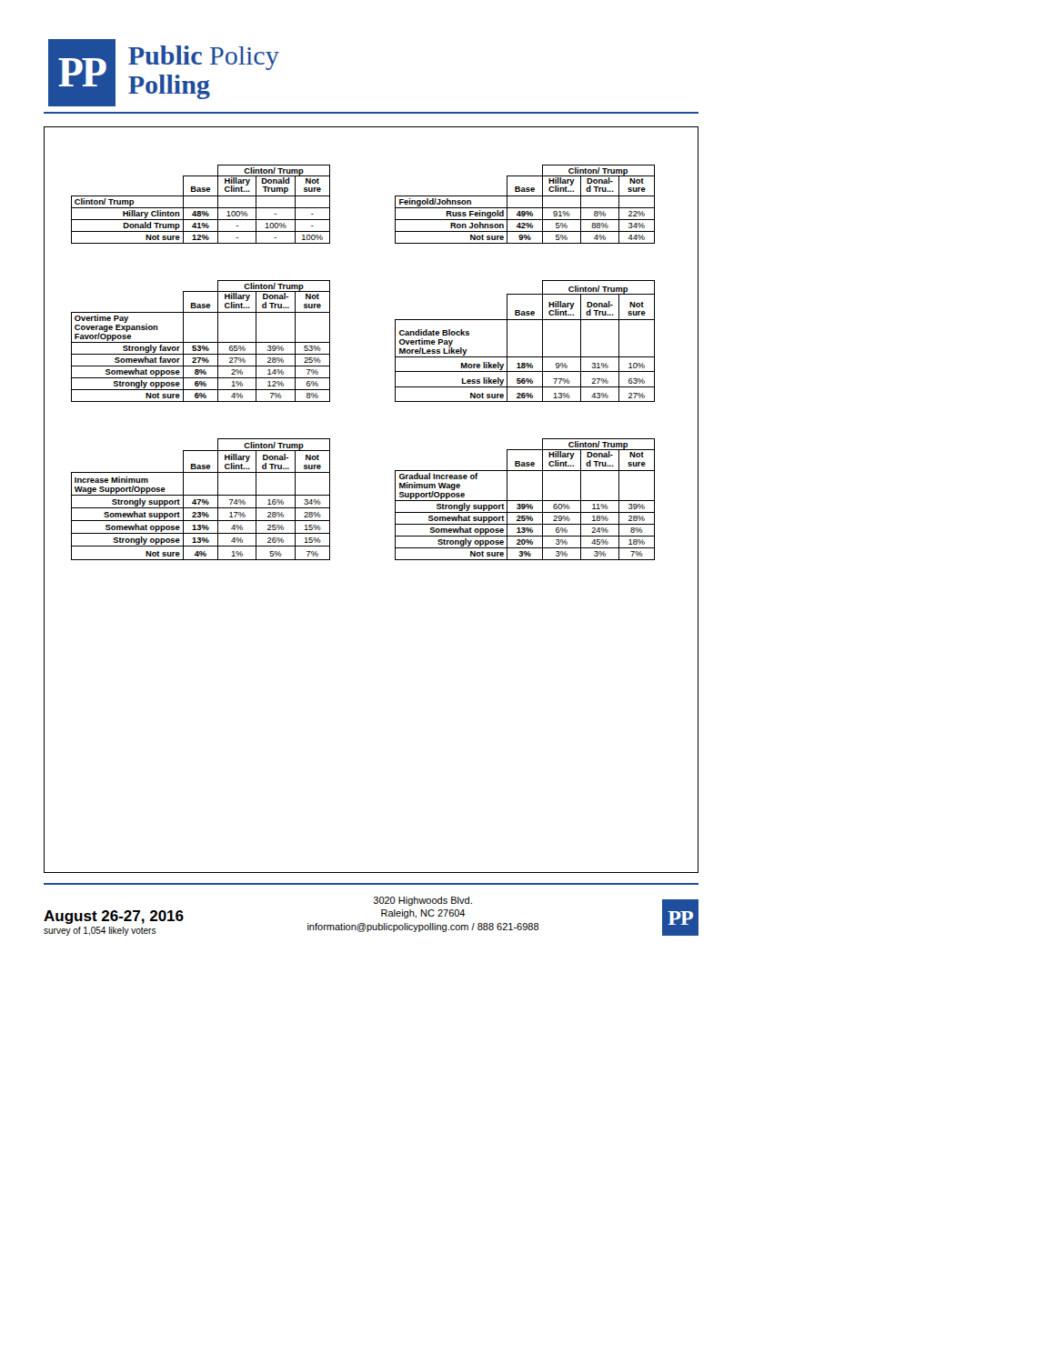PP
Public Policy
Polling
| | | Clinton/ Trump |
| | Base | Hillary Clint... | Donald Trump | Not sure |
| Clinton/ Trump | | | | |
| Hillary Clinton | 48% | 100% | - | - |
| Donald Trump | 41% | - | 100% | - |
| Not sure | 12% | - | - | 100% |
| | | Clinton/ Trump |
| | Base | Hillary Clint... | Donal- d Tru... | Not sure |
| Feingold/Johnson | | | | |
| Russ Feingold | 49% | 91% | 8% | 22% |
| Ron Johnson | 42% | 5% | 88% | 34% |
| Not sure | 9% | 5% | 4% | 44% |
| | | Clinton/ Trump |
| | Base | Hillary Clint... | Donal- d Tru... | Not sure |
| Overtime Pay Coverage Expansion Favor/Oppose | | | | |
| Strongly favor | 53% | 65% | 39% | 53% |
| Somewhat favor | 27% | 27% | 28% | 25% |
| Somewhat oppose | 8% | 2% | 14% | 7% |
| Strongly oppose | 6% | 1% | 12% | 6% |
| Not sure | 6% | 4% | 7% | 8% |
| | | Clinton/ Trump |
| | Base | Hillary Clint... | Donal- d Tru... | Not sure |
| Candidate Blocks Overtime Pay More/Less Likely | | | | |
| More likely | 18% | 9% | 31% | 10% |
| Less likely | 56% | 77% | 27% | 63% |
| Not sure | 26% | 13% | 43% | 27% |
| | | Clinton/ Trump |
| | Base | Hillary Clint... | Donal- d Tru... | Not sure |
| Increase Minimum Wage Support/Oppose | | | | |
| Strongly support | 47% | 74% | 16% | 34% |
| Somewhat support | 23% | 17% | 28% | 28% |
| Somewhat oppose | 13% | 4% | 25% | 15% |
| Strongly oppose | 13% | 4% | 26% | 15% |
| Not sure | 4% | 1% | 5% | 7% |
| | | Clinton/ Trump |
| | Base | Hillary Clint... | Donal- d Tru... | Not sure |
| Gradual Increase of Minimum Wage Support/Oppose | | | | |
| Strongly support | 39% | 60% | 11% | 39% |
| Somewhat support | 25% | 29% | 18% | 28% |
| Somewhat oppose | 13% | 6% | 24% | 8% |
| Strongly oppose | 20% | 3% | 45% | 18% |
| Not sure | 3% | 3% | 3% | 7% |
August 26-27, 2016
survey of 1,054 likely voters
3020 Highwoods Blvd.
Raleigh, NC 27604
information@publicpolicypolling.com / 888 621-6988
PP